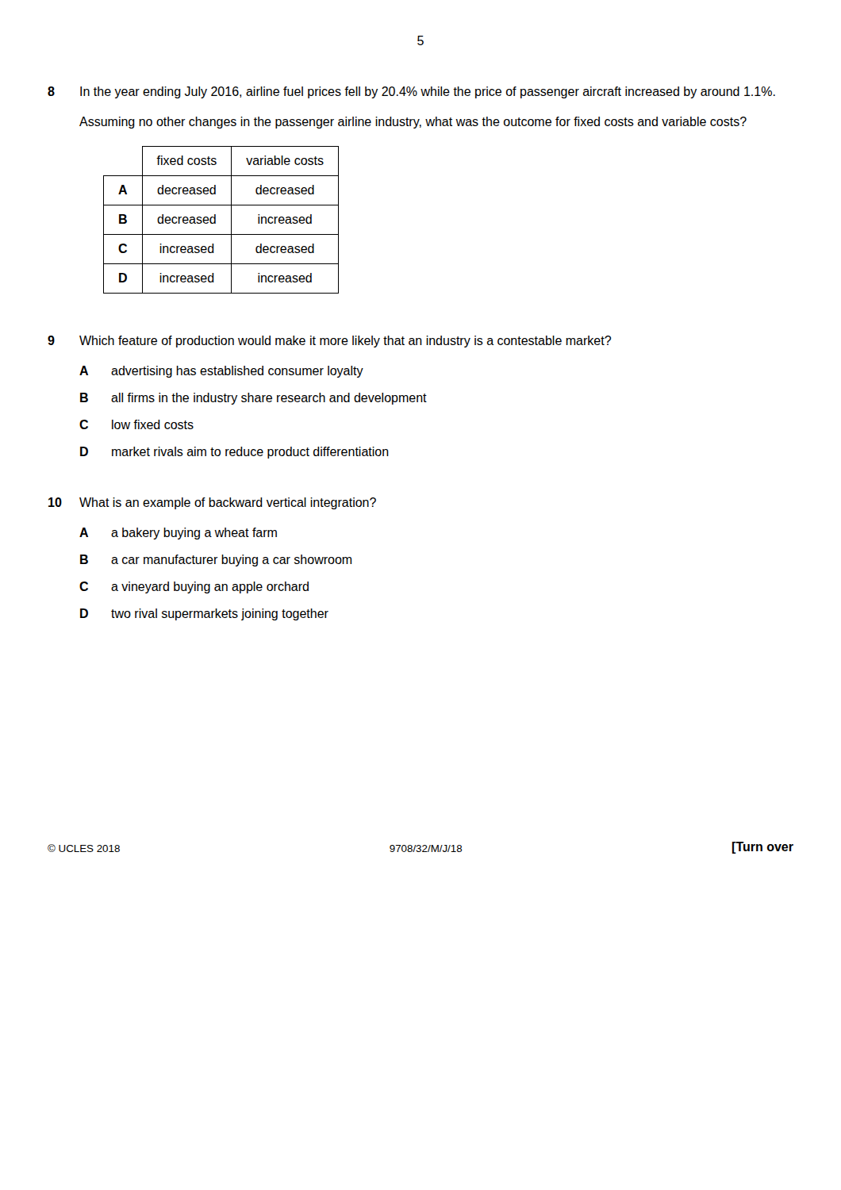5
8
In the year ending July 2016, airline fuel prices fell by 20.4% while the price of passenger aircraft increased by around 1.1%.
Assuming no other changes in the passenger airline industry, what was the outcome for fixed costs and variable costs?
| | fixed costs | variable costs |
| --- | --- | --- |
| A | decreased | decreased |
| B | decreased | increased |
| C | increased | decreased |
| D | increased | increased |
9
Which feature of production would make it more likely that an industry is a contestable market?
Aadvertising has established consumer loyalty
Ball firms in the industry share research and development
Clow fixed costs
Dmarket rivals aim to reduce product differentiation
10
What is an example of backward vertical integration?
Aa bakery buying a wheat farm
Ba car manufacturer buying a car showroom
Ca vineyard buying an apple orchard
Dtwo rival supermarkets joining together
© UCLES 2018
9708/32/M/J/18
[Turn over